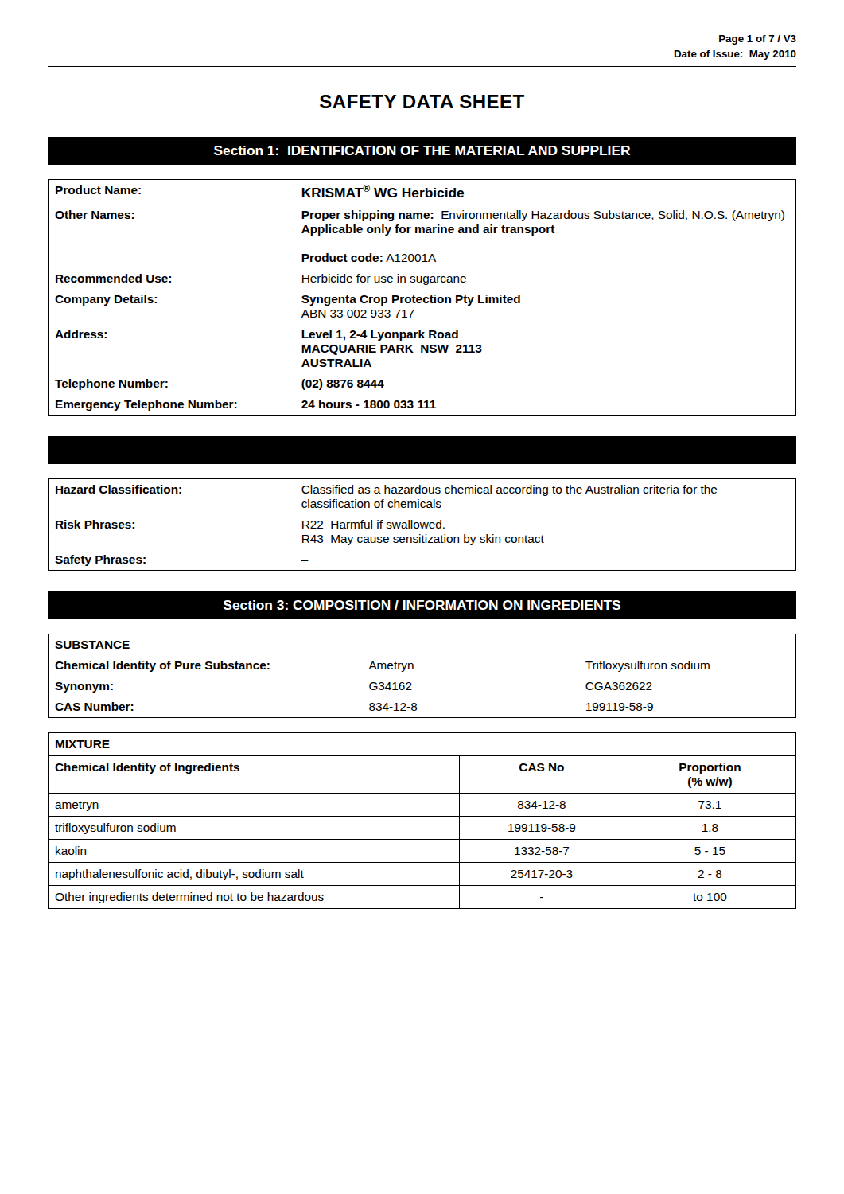Page 1 of 7 / V3
Date of Issue: May 2010
SAFETY DATA SHEET
Section 1: IDENTIFICATION OF THE MATERIAL AND SUPPLIER
| Product Name: | KRISMAT ® WG Herbicide |
| Other Names: | Proper shipping name: Environmentally Hazardous Substance, Solid, N.O.S. (Ametryn) Applicable only for marine and air transport Product code: A12001A |
| Recommended Use: | Herbicide for use in sugarcane |
| Company Details: | Syngenta Crop Protection Pty Limited ABN 33 002 933 717 |
| Address: | Level 1, 2-4 Lyonpark Road MACQUARIE PARK NSW 2113 AUSTRALIA |
| Telephone Number: | (02) 8876 8444 |
| Emergency Telephone Number: | 24 hours - 1800 033 111 |
| Hazard Classification: | Classified as a hazardous chemical according to the Australian criteria for the classification of chemicals |
| Risk Phrases: | R22 Harmful if swallowed. R43 May cause sensitization by skin contact |
| Safety Phrases: | – |
Section 3: COMPOSITION / INFORMATION ON INGREDIENTS
| SUBSTANCE | | |
| Chemical Identity of Pure Substance: | Ametryn | Trifloxysulfuron sodium |
| Synonym: | G34162 | CGA362622 |
| CAS Number: | 834-12-8 | 199119-58-9 |
MIXTURE
| Chemical Identity of Ingredients | CAS No | Proportion (% w/w) |
| --- | --- | --- |
| ametryn | 834-12-8 | 73.1 |
| trifloxysulfuron sodium | 199119-58-9 | 1.8 |
| kaolin | 1332-58-7 | 5 - 15 |
| naphthalenesulfonic acid, dibutyl-, sodium salt | 25417-20-3 | 2 - 8 |
| Other ingredients determined not to be hazardous | - | to 100 |